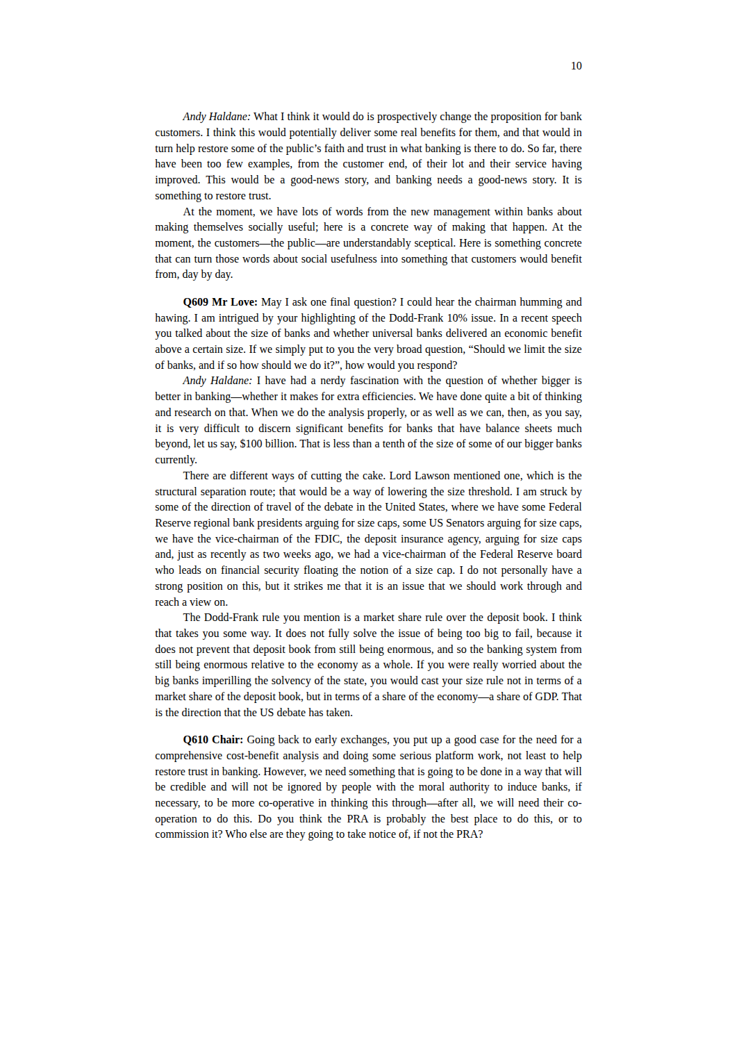10
Andy Haldane: What I think it would do is prospectively change the proposition for bank customers. I think this would potentially deliver some real benefits for them, and that would in turn help restore some of the public’s faith and trust in what banking is there to do. So far, there have been too few examples, from the customer end, of their lot and their service having improved. This would be a good-news story, and banking needs a good-news story. It is something to restore trust.
At the moment, we have lots of words from the new management within banks about making themselves socially useful; here is a concrete way of making that happen. At the moment, the customers—the public—are understandably sceptical. Here is something concrete that can turn those words about social usefulness into something that customers would benefit from, day by day.
Q609 Mr Love: May I ask one final question? I could hear the chairman humming and hawing. I am intrigued by your highlighting of the Dodd-Frank 10% issue. In a recent speech you talked about the size of banks and whether universal banks delivered an economic benefit above a certain size. If we simply put to you the very broad question, “Should we limit the size of banks, and if so how should we do it?”, how would you respond?
Andy Haldane: I have had a nerdy fascination with the question of whether bigger is better in banking—whether it makes for extra efficiencies. We have done quite a bit of thinking and research on that. When we do the analysis properly, or as well as we can, then, as you say, it is very difficult to discern significant benefits for banks that have balance sheets much beyond, let us say, $100 billion. That is less than a tenth of the size of some of our bigger banks currently.
There are different ways of cutting the cake. Lord Lawson mentioned one, which is the structural separation route; that would be a way of lowering the size threshold. I am struck by some of the direction of travel of the debate in the United States, where we have some Federal Reserve regional bank presidents arguing for size caps, some US Senators arguing for size caps, we have the vice-chairman of the FDIC, the deposit insurance agency, arguing for size caps and, just as recently as two weeks ago, we had a vice-chairman of the Federal Reserve board who leads on financial security floating the notion of a size cap. I do not personally have a strong position on this, but it strikes me that it is an issue that we should work through and reach a view on.
The Dodd-Frank rule you mention is a market share rule over the deposit book. I think that takes you some way. It does not fully solve the issue of being too big to fail, because it does not prevent that deposit book from still being enormous, and so the banking system from still being enormous relative to the economy as a whole. If you were really worried about the big banks imperilling the solvency of the state, you would cast your size rule not in terms of a market share of the deposit book, but in terms of a share of the economy—a share of GDP. That is the direction that the US debate has taken.
Q610 Chair: Going back to early exchanges, you put up a good case for the need for a comprehensive cost-benefit analysis and doing some serious platform work, not least to help restore trust in banking. However, we need something that is going to be done in a way that will be credible and will not be ignored by people with the moral authority to induce banks, if necessary, to be more co-operative in thinking this through—after all, we will need their co-operation to do this. Do you think the PRA is probably the best place to do this, or to commission it? Who else are they going to take notice of, if not the PRA?